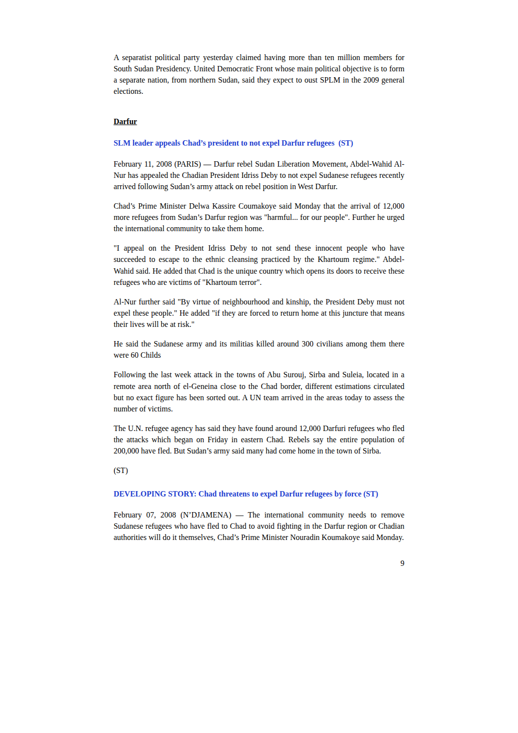A separatist political party yesterday claimed having more than ten million members for South Sudan Presidency. United Democratic Front whose main political objective is to form a separate nation, from northern Sudan, said they expect to oust SPLM in the 2009 general elections.
Darfur
SLM leader appeals Chad’s president to not expel Darfur refugees (ST)
February 11, 2008 (PARIS) — Darfur rebel Sudan Liberation Movement, Abdel-Wahid Al-Nur has appealed the Chadian President Idriss Deby to not expel Sudanese refugees recently arrived following Sudan’s army attack on rebel position in West Darfur.
Chad’s Prime Minister Delwa Kassire Coumakoye said Monday that the arrival of 12,000 more refugees from Sudan’s Darfur region was "harmful... for our people". Further he urged the international community to take them home.
"I appeal on the President Idriss Deby to not send these innocent people who have succeeded to escape to the ethnic cleansing practiced by the Khartoum regime." Abdel-Wahid said. He added that Chad is the unique country which opens its doors to receive these refugees who are victims of "Khartoum terror".
Al-Nur further said "By virtue of neighbourhood and kinship, the President Deby must not expel these people." He added "if they are forced to return home at this juncture that means their lives will be at risk."
He said the Sudanese army and its militias killed around 300 civilians among them there were 60 Childs
Following the last week attack in the towns of Abu Surouj, Sirba and Suleia, located in a remote area north of el-Geneina close to the Chad border, different estimations circulated but no exact figure has been sorted out. A UN team arrived in the areas today to assess the number of victims.
The U.N. refugee agency has said they have found around 12,000 Darfuri refugees who fled the attacks which began on Friday in eastern Chad. Rebels say the entire population of 200,000 have fled. But Sudan’s army said many had come home in the town of Sirba.
(ST)
DEVELOPING STORY: Chad threatens to expel Darfur refugees by force (ST)
February 07, 2008 (N’DJAMENA) — The international community needs to remove Sudanese refugees who have fled to Chad to avoid fighting in the Darfur region or Chadian authorities will do it themselves, Chad’s Prime Minister Nouradin Koumakoye said Monday.
9